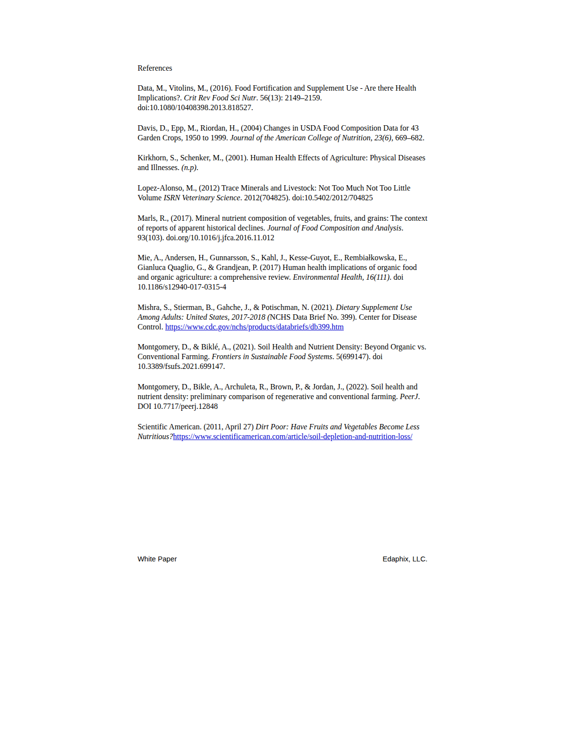References
Data, M., Vitolins, M., (2016). Food Fortification and Supplement Use - Are there Health Implications?. Crit Rev Food Sci Nutr. 56(13): 2149–2159. doi:10.1080/10408398.2013.818527.
Davis, D., Epp, M., Riordan, H., (2004) Changes in USDA Food Composition Data for 43 Garden Crops, 1950 to 1999. Journal of the American College of Nutrition, 23(6), 669–682.
Kirkhorn, S., Schenker, M., (2001). Human Health Effects of Agriculture: Physical Diseases and Illnesses. (n.p).
Lopez-Alonso, M., (2012) Trace Minerals and Livestock: Not Too Much Not Too Little Volume ISRN Veterinary Science. 2012(704825). doi:10.5402/2012/704825
Marls, R., (2017). Mineral nutrient composition of vegetables, fruits, and grains: The context of reports of apparent historical declines. Journal of Food Composition and Analysis. 93(103). doi.org/10.1016/j.jfca.2016.11.012
Mie, A., Andersen, H., Gunnarsson, S., Kahl, J., Kesse-Guyot, E., Rembiałkowska, E., Gianluca Quaglio, G., & Grandjean, P. (2017) Human health implications of organic food and organic agriculture: a comprehensive review. Environmental Health, 16(111). doi 10.1186/s12940-017-0315-4
Mishra, S., Stierman, B., Gahche, J., & Potischman, N. (2021). Dietary Supplement Use Among Adults: United States, 2017-2018 (NCHS Data Brief No. 399). Center for Disease Control. https://www.cdc.gov/nchs/products/databriefs/db399.htm
Montgomery, D., & Biklé, A., (2021). Soil Health and Nutrient Density: Beyond Organic vs. Conventional Farming. Frontiers in Sustainable Food Systems. 5(699147). doi 10.3389/fsufs.2021.699147.
Montgomery, D., Bikle, A., Archuleta, R., Brown, P., & Jordan, J., (2022). Soil health and nutrient density: preliminary comparison of regenerative and conventional farming. PeerJ. DOI 10.7717/peerj.12848
Scientific American. (2011, April 27) Dirt Poor: Have Fruits and Vegetables Become Less Nutritious?https://www.scientificamerican.com/article/soil-depletion-and-nutrition-loss/
White Paper Edaphix, LLC.